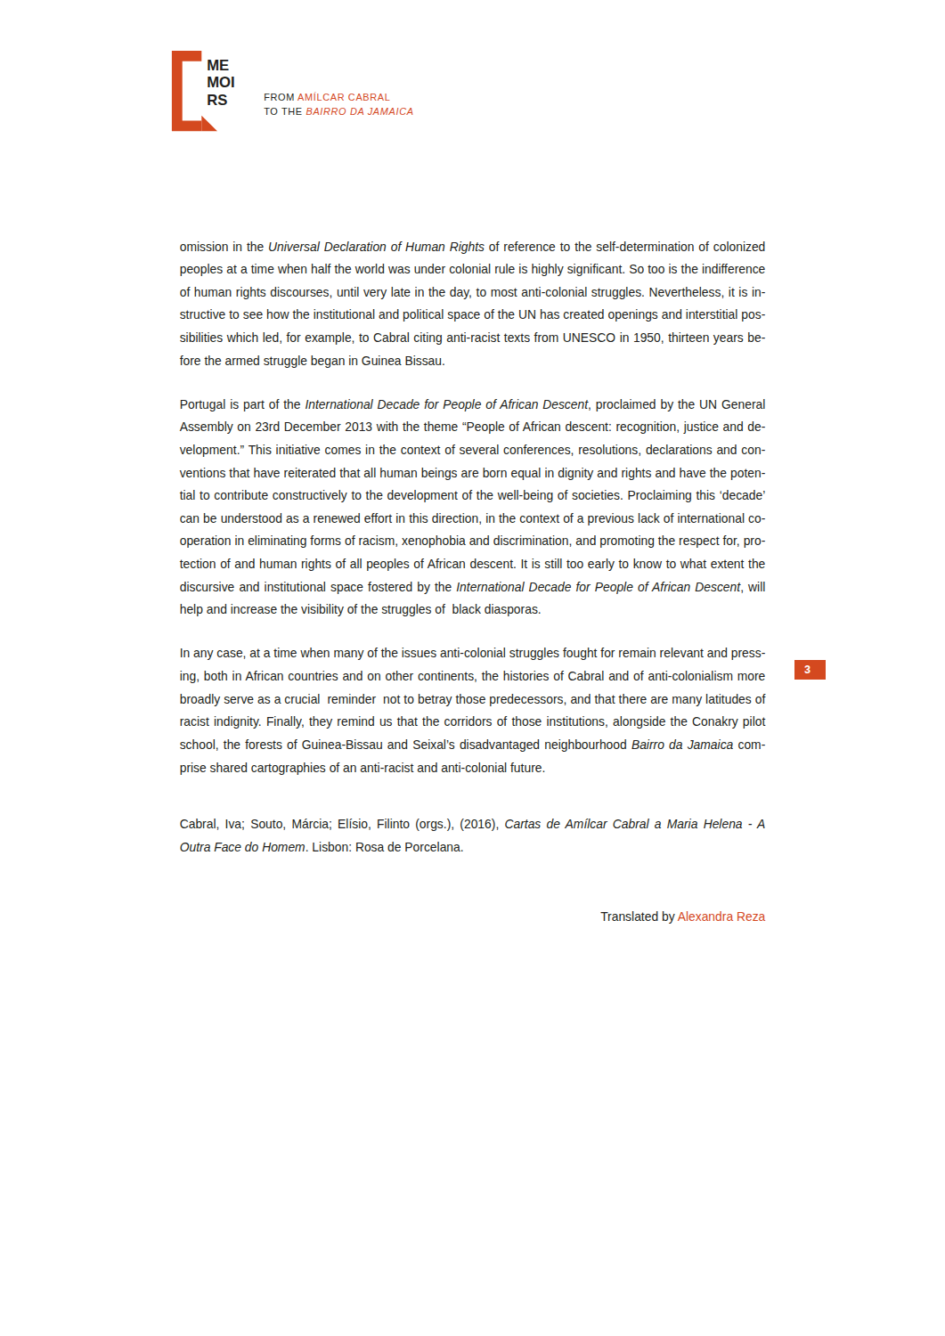ME MOI RS M
FROM AMÍLCAR CABRAL
TO THE BAIRRO DA JAMAICA
omission in the Universal Declaration of Human Rights of reference to the self-determination of colonized peoples at a time when half the world was under colonial rule is highly significant. So too is the indifference of human rights discourses, until very late in the day, to most anti-colonial struggles. Nevertheless, it is instructive to see how the institutional and political space of the UN has created openings and interstitial possibilities which led, for example, to Cabral citing anti-racist texts from UNESCO in 1950, thirteen years before the armed struggle began in Guinea Bissau.
Portugal is part of the International Decade for People of African Descent, proclaimed by the UN General Assembly on 23rd December 2013 with the theme “People of African descent: recognition, justice and development.” This initiative comes in the context of several conferences, resolutions, declarations and conventions that have reiterated that all human beings are born equal in dignity and rights and have the potential to contribute constructively to the development of the well-being of societies. Proclaiming this ‘decade’ can be understood as a renewed effort in this direction, in the context of a previous lack of international cooperation in eliminating forms of racism, xenophobia and discrimination, and promoting the respect for, protection of and human rights of all peoples of African descent. It is still too early to know to what extent the discursive and institutional space fostered by the International Decade for People of African Descent, will help and increase the visibility of the struggles of black diasporas.
In any case, at a time when many of the issues anti-colonial struggles fought for remain relevant and pressing, both in African countries and on other continents, the histories of Cabral and of anti-colonialism more broadly serve as a crucial reminder not to betray those predecessors, and that there are many latitudes of racist indignity. Finally, they remind us that the corridors of those institutions, alongside the Conakry pilot school, the forests of Guinea-Bissau and Seixal’s disadvantaged neighbourhood Bairro da Jamaica comprise shared cartographies of an anti-racist and anti-colonial future.
Cabral, Iva; Souto, Márcia; Elísio, Filinto (orgs.), (2016), Cartas de Amílcar Cabral a Maria Helena - A Outra Face do Homem. Lisbon: Rosa de Porcelana.
Translated by Alexandra Reza
3